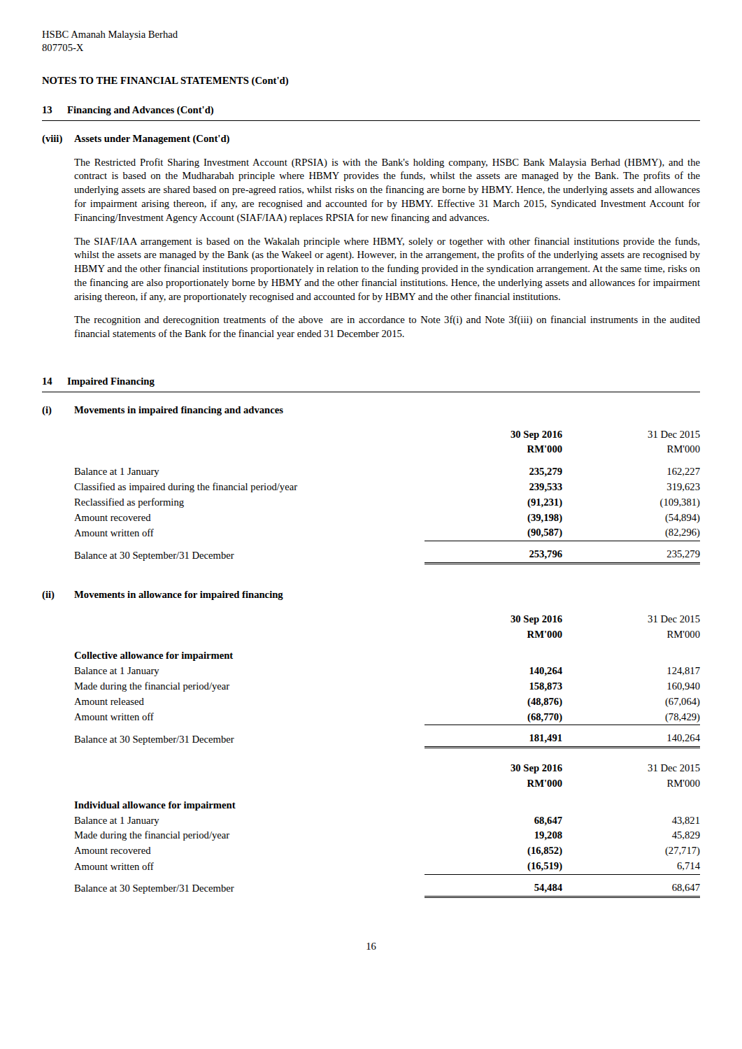HSBC Amanah Malaysia Berhad
807705-X
NOTES TO THE FINANCIAL STATEMENTS (Cont'd)
13
Financing and Advances (Cont'd)
(viii)
Assets under Management (Cont'd)
The Restricted Profit Sharing Investment Account (RPSIA) is with the Bank's holding company, HSBC Bank Malaysia Berhad (HBMY), and the contract is based on the Mudharabah principle where HBMY provides the funds, whilst the assets are managed by the Bank. The profits of the underlying assets are shared based on pre-agreed ratios, whilst risks on the financing are borne by HBMY. Hence, the underlying assets and allowances for impairment arising thereon, if any, are recognised and accounted for by HBMY. Effective 31 March 2015, Syndicated Investment Account for Financing/Investment Agency Account (SIAF/IAA) replaces RPSIA for new financing and advances.
The SIAF/IAA arrangement is based on the Wakalah principle where HBMY, solely or together with other financial institutions provide the funds, whilst the assets are managed by the Bank (as the Wakeel or agent). However, in the arrangement, the profits of the underlying assets are recognised by HBMY and the other financial institutions proportionately in relation to the funding provided in the syndication arrangement. At the same time, risks on the financing are also proportionately borne by HBMY and the other financial institutions. Hence, the underlying assets and allowances for impairment arising thereon, if any, are proportionately recognised and accounted for by HBMY and the other financial institutions.
The recognition and derecognition treatments of the above are in accordance to Note 3f(i) and Note 3f(iii) on financial instruments in the audited financial statements of the Bank for the financial year ended 31 December 2015.
14
Impaired Financing
(i)
Movements in impaired financing and advances
| | 30 Sep 2016 | 31 Dec 2015 |
| | RM'000 | RM'000 |
| Balance at 1 January | 235,279 | 162,227 |
| Classified as impaired during the financial period/year | 239,533 | 319,623 |
| Reclassified as performing | (91,231) | (109,381) |
| Amount recovered | (39,198) | (54,894) |
| Amount written off | (90,587) | (82,296) |
| Balance at 30 September/31 December | 253,796 | 235,279 |
(ii)
Movements in allowance for impaired financing
| | 30 Sep 2016 | 31 Dec 2015 |
| | RM'000 | RM'000 |
| Collective allowance for impairment | | |
| Balance at 1 January | 140,264 | 124,817 |
| Made during the financial period/year | 158,873 | 160,940 |
| Amount released | (48,876) | (67,064) |
| Amount written off | (68,770) | (78,429) |
| Balance at 30 September/31 December | 181,491 | 140,264 |
| | 30 Sep 2016 | 31 Dec 2015 |
| | RM'000 | RM'000 |
| Individual allowance for impairment | | |
| Balance at 1 January | 68,647 | 43,821 |
| Made during the financial period/year | 19,208 | 45,829 |
| Amount recovered | (16,852) | (27,717) |
| Amount written off | (16,519) | 6,714 |
| Balance at 30 September/31 December | 54,484 | 68,647 |
16